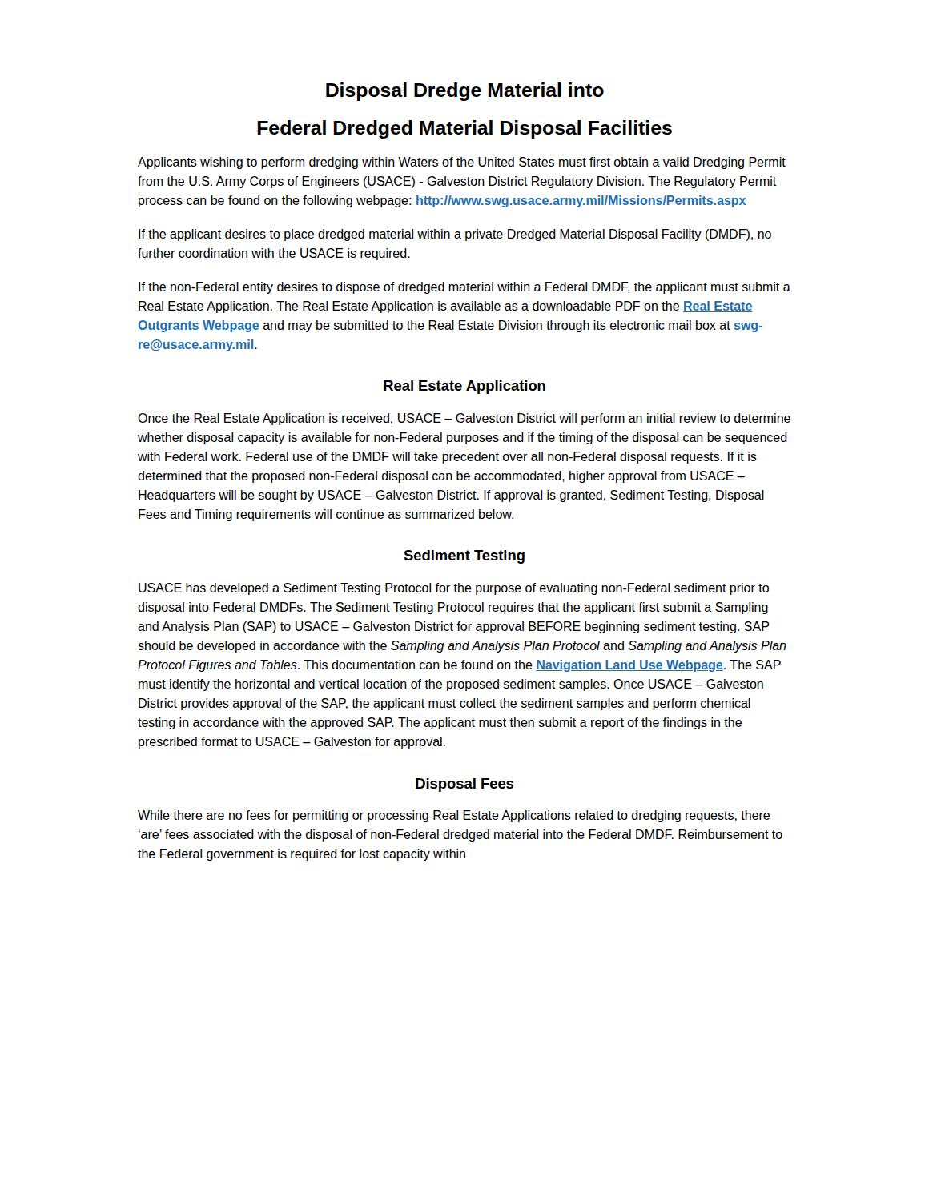Disposal Dredge Material intoFederal Dredged Material Disposal Facilities
Applicants wishing to perform dredging within Waters of the United States must first obtain a valid Dredging Permit from the U.S. Army Corps of Engineers (USACE) - Galveston District Regulatory Division. The Regulatory Permit process can be found on the following webpage: http://www.swg.usace.army.mil/Missions/Permits.aspx
If the applicant desires to place dredged material within a private Dredged Material Disposal Facility (DMDF), no further coordination with the USACE is required.
If the non-Federal entity desires to dispose of dredged material within a Federal DMDF, the applicant must submit a Real Estate Application. The Real Estate Application is available as a downloadable PDF on the Real Estate Outgrants Webpage and may be submitted to the Real Estate Division through its electronic mail box at swg-re@usace.army.mil.
Real Estate Application
Once the Real Estate Application is received, USACE – Galveston District will perform an initial review to determine whether disposal capacity is available for non-Federal purposes and if the timing of the disposal can be sequenced with Federal work. Federal use of the DMDF will take precedent over all non-Federal disposal requests. If it is determined that the proposed non-Federal disposal can be accommodated, higher approval from USACE – Headquarters will be sought by USACE – Galveston District. If approval is granted, Sediment Testing, Disposal Fees and Timing requirements will continue as summarized below.
Sediment Testing
USACE has developed a Sediment Testing Protocol for the purpose of evaluating non-Federal sediment prior to disposal into Federal DMDFs. The Sediment Testing Protocol requires that the applicant first submit a Sampling and Analysis Plan (SAP) to USACE – Galveston District for approval BEFORE beginning sediment testing. SAP should be developed in accordance with the Sampling and Analysis Plan Protocol and Sampling and Analysis Plan Protocol Figures and Tables. This documentation can be found on the Navigation Land Use Webpage. The SAP must identify the horizontal and vertical location of the proposed sediment samples. Once USACE – Galveston District provides approval of the SAP, the applicant must collect the sediment samples and perform chemical testing in accordance with the approved SAP. The applicant must then submit a report of the findings in the prescribed format to USACE – Galveston for approval.
Disposal Fees
While there are no fees for permitting or processing Real Estate Applications related to dredging requests, there ‘are’ fees associated with the disposal of non-Federal dredged material into the Federal DMDF. Reimbursement to the Federal government is required for lost capacity within